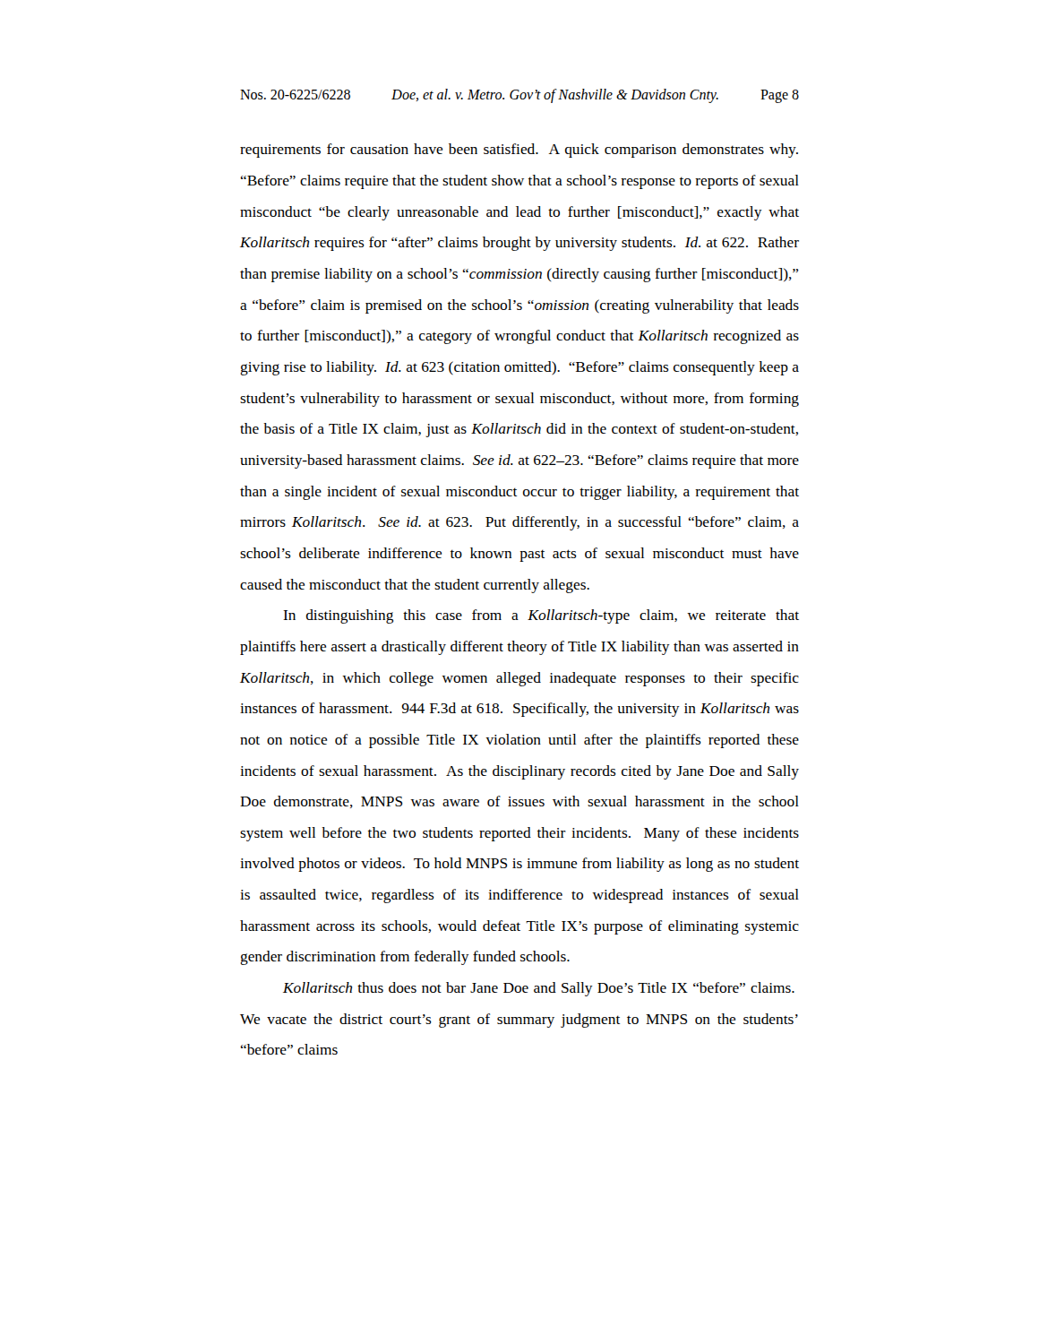Nos. 20-6225/6228 Doe, et al. v. Metro. Gov’t of Nashville & Davidson Cnty. Page 8
requirements for causation have been satisfied. A quick comparison demonstrates why. “Before” claims require that the student show that a school’s response to reports of sexual misconduct “be clearly unreasonable and lead to further [misconduct],” exactly what Kollaritsch requires for “after” claims brought by university students. Id. at 622. Rather than premise liability on a school’s “commission (directly causing further [misconduct]),” a “before” claim is premised on the school’s “omission (creating vulnerability that leads to further [misconduct]),” a category of wrongful conduct that Kollaritsch recognized as giving rise to liability. Id. at 623 (citation omitted). “Before” claims consequently keep a student’s vulnerability to harassment or sexual misconduct, without more, from forming the basis of a Title IX claim, just as Kollaritsch did in the context of student-on-student, university-based harassment claims. See id. at 622–23. “Before” claims require that more than a single incident of sexual misconduct occur to trigger liability, a requirement that mirrors Kollaritsch. See id. at 623. Put differently, in a successful “before” claim, a school’s deliberate indifference to known past acts of sexual misconduct must have caused the misconduct that the student currently alleges.
In distinguishing this case from a Kollaritsch-type claim, we reiterate that plaintiffs here assert a drastically different theory of Title IX liability than was asserted in Kollaritsch, in which college women alleged inadequate responses to their specific instances of harassment. 944 F.3d at 618. Specifically, the university in Kollaritsch was not on notice of a possible Title IX violation until after the plaintiffs reported these incidents of sexual harassment. As the disciplinary records cited by Jane Doe and Sally Doe demonstrate, MNPS was aware of issues with sexual harassment in the school system well before the two students reported their incidents. Many of these incidents involved photos or videos. To hold MNPS is immune from liability as long as no student is assaulted twice, regardless of its indifference to widespread instances of sexual harassment across its schools, would defeat Title IX’s purpose of eliminating systemic gender discrimination from federally funded schools.
Kollaritsch thus does not bar Jane Doe and Sally Doe’s Title IX “before” claims. We vacate the district court’s grant of summary judgment to MNPS on the students’ “before” claims